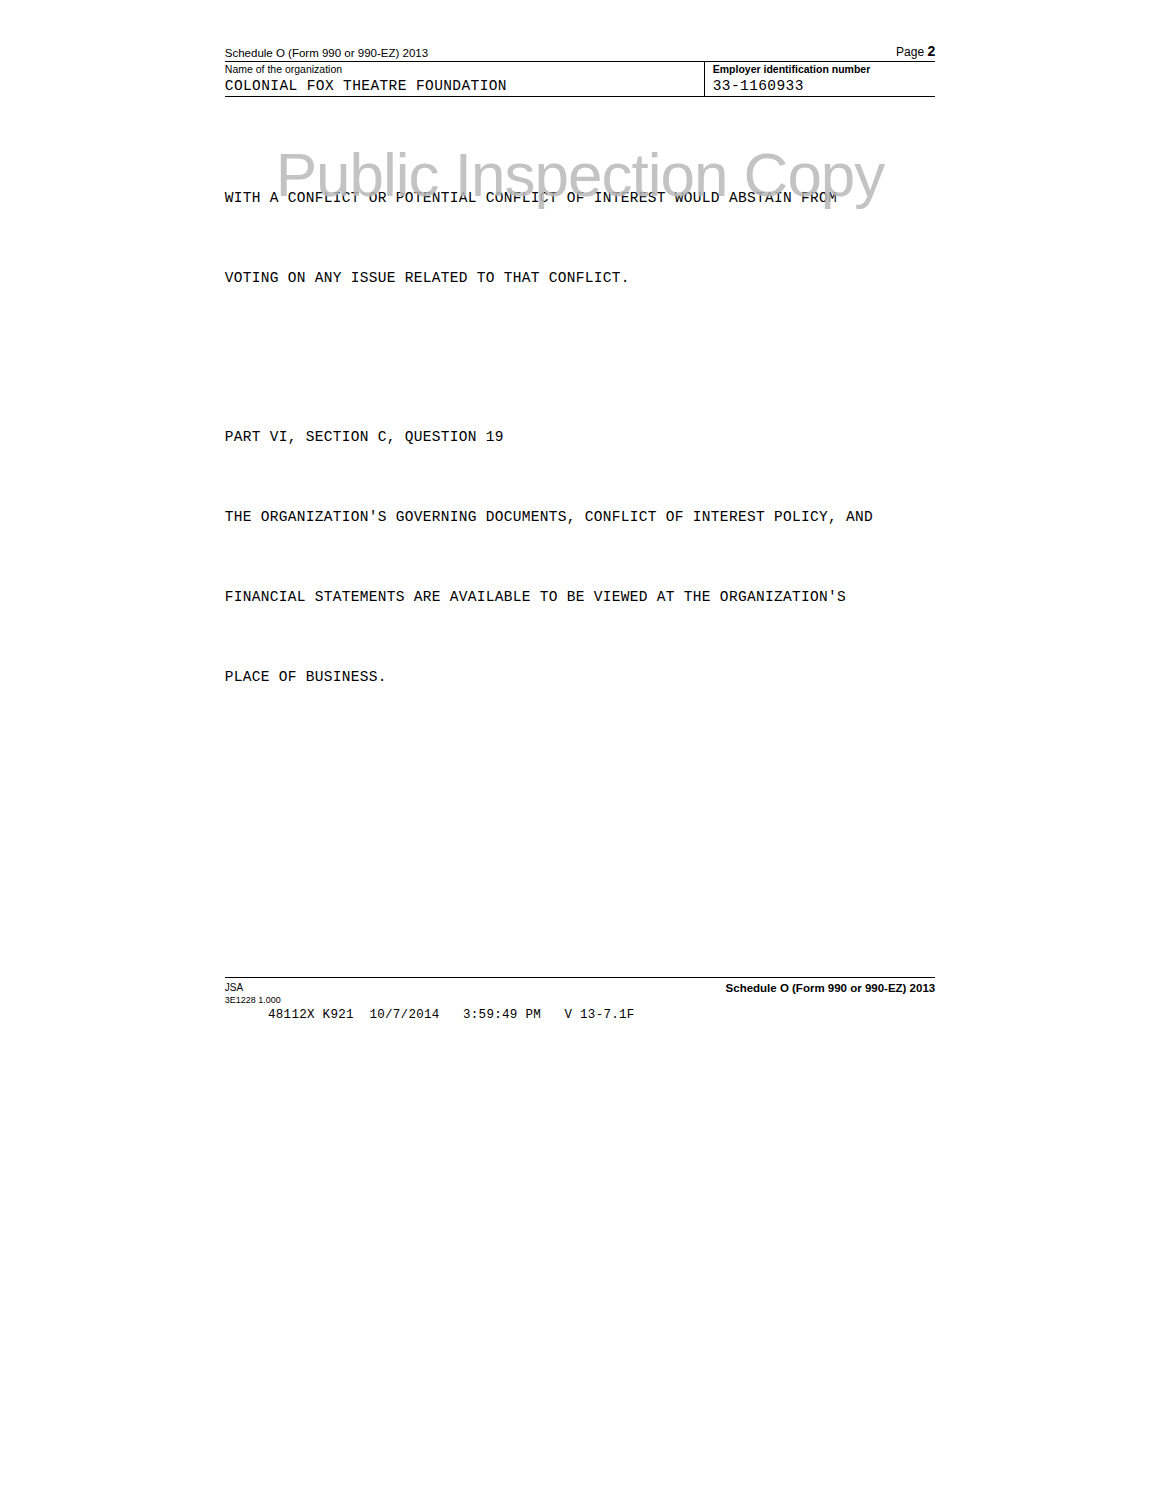Schedule O (Form 990 or 990-EZ) 2013
Page 2
| Name of the organization COLONIAL FOX THEATRE FOUNDATION | Employer identification number 33-1160933 |
Public Inspection Copy
WITH A CONFLICT OR POTENTIAL CONFLICT OF INTEREST WOULD ABSTAIN FROM VOTING ON ANY ISSUE RELATED TO THAT CONFLICT. PART VI, SECTION C, QUESTION 19 THE ORGANIZATION'S GOVERNING DOCUMENTS, CONFLICT OF INTEREST POLICY, AND FINANCIAL STATEMENTS ARE AVAILABLE TO BE VIEWED AT THE ORGANIZATION'S PLACE OF BUSINESS.
JSA
3E1228 1.000
Schedule O (Form 990 or 990-EZ) 2013
48112X K921 10/7/2014 3:59:49 PM V 13-7.1F